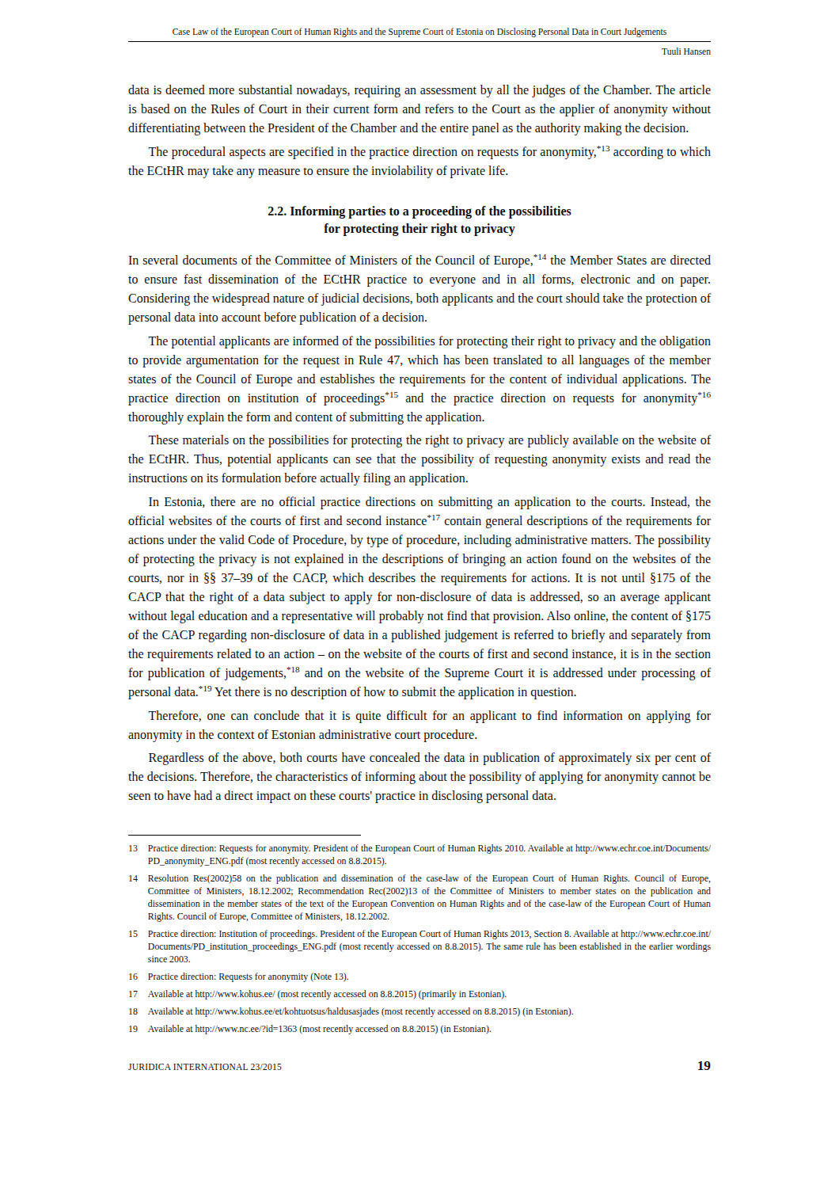Case Law of the European Court of Human Rights and the Supreme Court of Estonia on Disclosing Personal Data in Court Judgements
Tuuli Hansen
data is deemed more substantial nowadays, requiring an assessment by all the judges of the Chamber. The article is based on the Rules of Court in their current form and refers to the Court as the applier of anonymity without differentiating between the President of the Chamber and the entire panel as the authority making the decision.
The procedural aspects are specified in the practice direction on requests for anonymity,*13 according to which the ECtHR may take any measure to ensure the inviolability of private life.
2.2. Informing parties to a proceeding of the possibilities
for protecting their right to privacy
In several documents of the Committee of Ministers of the Council of Europe,*14 the Member States are directed to ensure fast dissemination of the ECtHR practice to everyone and in all forms, electronic and on paper. Considering the widespread nature of judicial decisions, both applicants and the court should take the protection of personal data into account before publication of a decision.
The potential applicants are informed of the possibilities for protecting their right to privacy and the obligation to provide argumentation for the request in Rule 47, which has been translated to all languages of the member states of the Council of Europe and establishes the requirements for the content of individual applications. The practice direction on institution of proceedings*15 and the practice direction on requests for anonymity*16 thoroughly explain the form and content of submitting the application.
These materials on the possibilities for protecting the right to privacy are publicly available on the website of the ECtHR. Thus, potential applicants can see that the possibility of requesting anonymity exists and read the instructions on its formulation before actually filing an application.
In Estonia, there are no official practice directions on submitting an application to the courts. Instead, the official websites of the courts of first and second instance*17 contain general descriptions of the requirements for actions under the valid Code of Procedure, by type of procedure, including administrative matters. The possibility of protecting the privacy is not explained in the descriptions of bringing an action found on the websites of the courts, nor in §§ 37–39 of the CACP, which describes the requirements for actions. It is not until §175 of the CACP that the right of a data subject to apply for non-disclosure of data is addressed, so an average applicant without legal education and a representative will probably not find that provision. Also online, the content of §175 of the CACP regarding non-disclosure of data in a published judgement is referred to briefly and separately from the requirements related to an action – on the website of the courts of first and second instance, it is in the section for publication of judgements,*18 and on the website of the Supreme Court it is addressed under processing of personal data.*19 Yet there is no description of how to submit the application in question.
Therefore, one can conclude that it is quite difficult for an applicant to find information on applying for anonymity in the context of Estonian administrative court procedure.
Regardless of the above, both courts have concealed the data in publication of approximately six per cent of the decisions. Therefore, the characteristics of informing about the possibility of applying for anonymity cannot be seen to have had a direct impact on these courts' practice in disclosing personal data.
13 Practice direction: Requests for anonymity. President of the European Court of Human Rights 2010. Available at http://www.echr.coe.int/Documents/PD_anonymity_ENG.pdf (most recently accessed on 8.8.2015).
14 Resolution Res(2002)58 on the publication and dissemination of the case-law of the European Court of Human Rights. Council of Europe, Committee of Ministers, 18.12.2002; Recommendation Rec(2002)13 of the Committee of Ministers to member states on the publication and dissemination in the member states of the text of the European Convention on Human Rights and of the case-law of the European Court of Human Rights. Council of Europe, Committee of Ministers, 18.12.2002.
15 Practice direction: Institution of proceedings. President of the European Court of Human Rights 2013, Section 8. Available at http://www.echr.coe.int/Documents/PD_institution_proceedings_ENG.pdf (most recently accessed on 8.8.2015). The same rule has been established in the earlier wordings since 2003.
16 Practice direction: Requests for anonymity (Note 13).
17 Available at http://www.kohus.ee/ (most recently accessed on 8.8.2015) (primarily in Estonian).
18 Available at http://www.kohus.ee/et/kohtuotsus/haldusasjades (most recently accessed on 8.8.2015) (in Estonian).
19 Available at http://www.nc.ee/?id=1363 (most recently accessed on 8.8.2015) (in Estonian).
JURIDICA INTERNATIONAL 23/2015 19